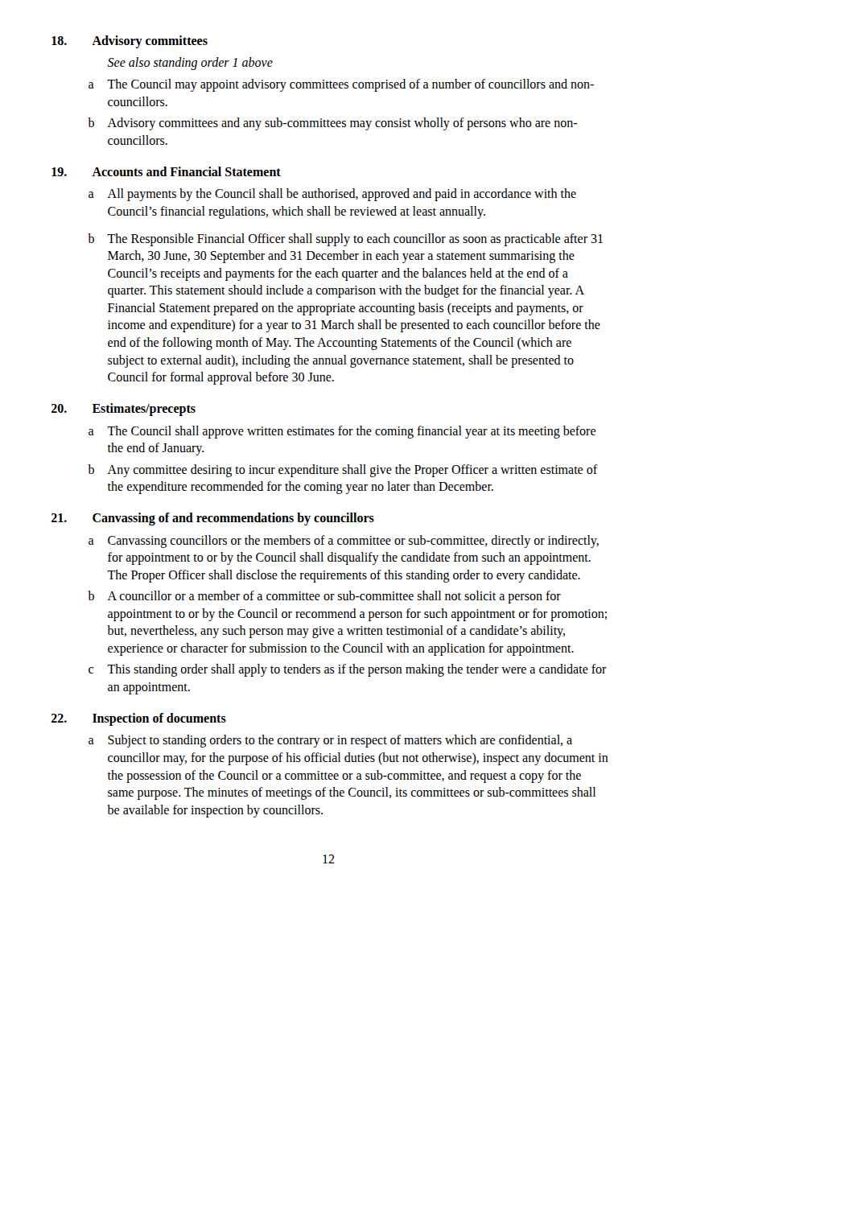18. Advisory committees
See also standing order 1 above
a The Council may appoint advisory committees comprised of a number of councillors and non-councillors.
b Advisory committees and any sub-committees may consist wholly of persons who are non-councillors.
19. Accounts and Financial Statement
a All payments by the Council shall be authorised, approved and paid in accordance with the Council’s financial regulations, which shall be reviewed at least annually.
b The Responsible Financial Officer shall supply to each councillor as soon as practicable after 31 March, 30 June, 30 September and 31 December in each year a statement summarising the Council’s receipts and payments for the each quarter and the balances held at the end of a quarter. This statement should include a comparison with the budget for the financial year. A Financial Statement prepared on the appropriate accounting basis (receipts and payments, or income and expenditure) for a year to 31 March shall be presented to each councillor before the end of the following month of May. The Accounting Statements of the Council (which are subject to external audit), including the annual governance statement, shall be presented to Council for formal approval before 30 June.
20. Estimates/precepts
a The Council shall approve written estimates for the coming financial year at its meeting before the end of January.
b Any committee desiring to incur expenditure shall give the Proper Officer a written estimate of the expenditure recommended for the coming year no later than December.
21. Canvassing of and recommendations by councillors
a Canvassing councillors or the members of a committee or sub-committee, directly or indirectly, for appointment to or by the Council shall disqualify the candidate from such an appointment. The Proper Officer shall disclose the requirements of this standing order to every candidate.
b A councillor or a member of a committee or sub-committee shall not solicit a person for appointment to or by the Council or recommend a person for such appointment or for promotion; but, nevertheless, any such person may give a written testimonial of a candidate’s ability, experience or character for submission to the Council with an application for appointment.
c This standing order shall apply to tenders as if the person making the tender were a candidate for an appointment.
22. Inspection of documents
a Subject to standing orders to the contrary or in respect of matters which are confidential, a councillor may, for the purpose of his official duties (but not otherwise), inspect any document in the possession of the Council or a committee or a sub-committee, and request a copy for the same purpose. The minutes of meetings of the Council, its committees or sub-committees shall be available for inspection by councillors.
12